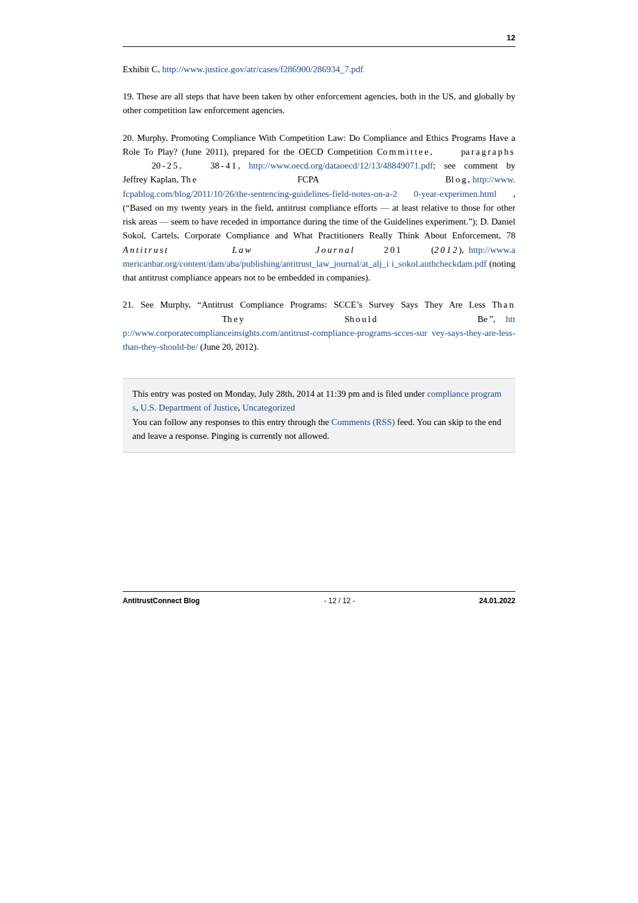12
Exhibit C, http://www.justice.gov/atr/cases/f286900/286934_7.pdf
19. These are all steps that have been taken by other enforcement agencies, both in the US, and globally by other competition law enforcement agencies.
20. Murphy, Promoting Compliance With Competition Law: Do Compliance and Ethics Programs Have a Role To Play? (June 2011), prepared for the OECD Competition Committee, paragraphs 20-25, 38-41, http://www.oecd.org/dataoecd/12/13/48849071.pdf; see comment by Jeffrey Kaplan, The FCPA Blog, http://www.fcpablog.com/blog/2011/10/26/the-sentencing-guidelines-field-notes-on-a-2 0-year-experimen.html , (“Based on my twenty years in the field, antitrust compliance efforts — at least relative to those for other risk areas — seem to have receded in importance during the time of the Guidelines experiment.”); D. Daniel Sokol, Cartels, Corporate Compliance and What Practitioners Really Think About Enforcement, 78 Antitrust Law Journal 201 (2012), http://www.americanbar.org/content/dam/aba/publishing/antitrust_law_journal/at_alj_i i_sokol.authcheckdam.pdf (noting that antitrust compliance appears not to be embedded in companies).
21. See Murphy, “Antitrust Compliance Programs: SCCE’s Survey Says They Are Less Than They Should Be”, http://www.corporatecomplianceinsights.com/antitrust-compliance-programs-scces-sur vey-says-they-are-less-than-they-should-be/ (June 20, 2012).
This entry was posted on Monday, July 28th, 2014 at 11:39 pm and is filed under compliance programs, U.S. Department of Justice, Uncategorized
You can follow any responses to this entry through the Comments (RSS) feed. You can skip to the end and leave a response. Pinging is currently not allowed.
AntitrustConnect Blog - 12 / 12 - 24.01.2022